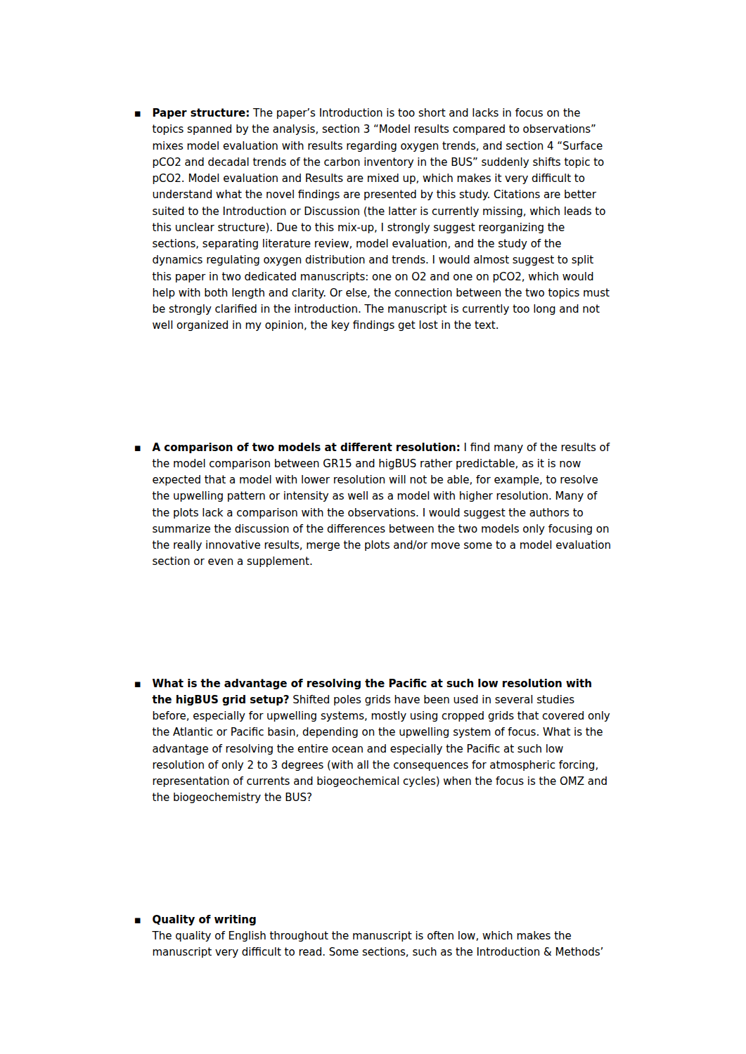Paper structure: The paper’s Introduction is too short and lacks in focus on the topics spanned by the analysis, section 3 “Model results compared to observations” mixes model evaluation with results regarding oxygen trends, and section 4 “Surface pCO2 and decadal trends of the carbon inventory in the BUS” suddenly shifts topic to pCO2. Model evaluation and Results are mixed up, which makes it very difficult to understand what the novel findings are presented by this study. Citations are better suited to the Introduction or Discussion (the latter is currently missing, which leads to this unclear structure). Due to this mix-up, I strongly suggest reorganizing the sections, separating literature review, model evaluation, and the study of the dynamics regulating oxygen distribution and trends. I would almost suggest to split this paper in two dedicated manuscripts: one on O2 and one on pCO2, which would help with both length and clarity. Or else, the connection between the two topics must be strongly clarified in the introduction. The manuscript is currently too long and not well organized in my opinion, the key findings get lost in the text.
A comparison of two models at different resolution: I find many of the results of the model comparison between GR15 and higBUS rather predictable, as it is now expected that a model with lower resolution will not be able, for example, to resolve the upwelling pattern or intensity as well as a model with higher resolution. Many of the plots lack a comparison with the observations. I would suggest the authors to summarize the discussion of the differences between the two models only focusing on the really innovative results, merge the plots and/or move some to a model evaluation section or even a supplement.
What is the advantage of resolving the Pacific at such low resolution with the higBUS grid setup? Shifted poles grids have been used in several studies before, especially for upwelling systems, mostly using cropped grids that covered only the Atlantic or Pacific basin, depending on the upwelling system of focus. What is the advantage of resolving the entire ocean and especially the Pacific at such low resolution of only 2 to 3 degrees (with all the consequences for atmospheric forcing, representation of currents and biogeochemical cycles) when the focus is the OMZ and the biogeochemistry the BUS?
Quality of writing
The quality of English throughout the manuscript is often low, which makes the manuscript very difficult to read. Some sections, such as the Introduction & Methods’